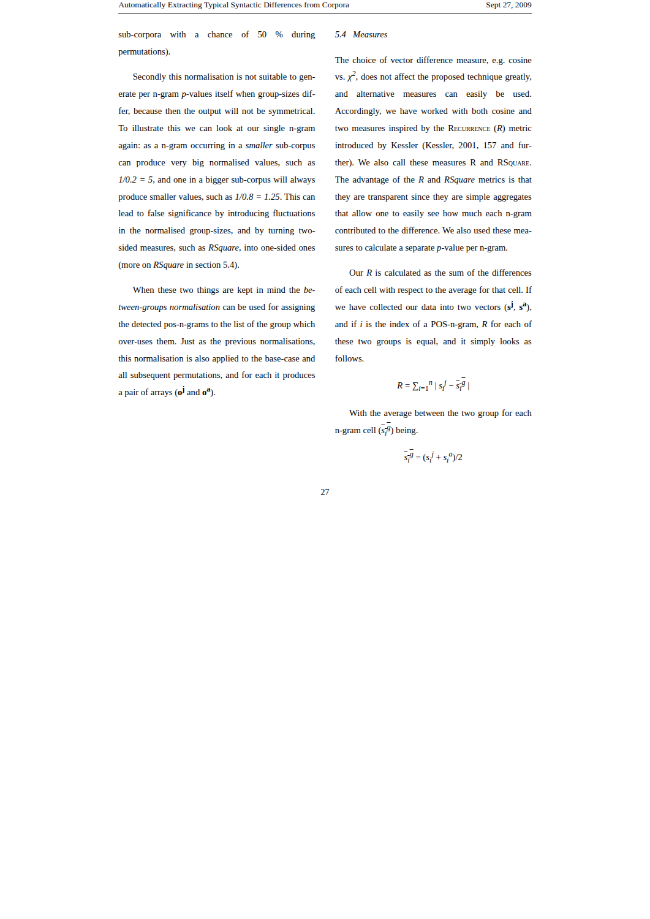Automatically Extracting Typical Syntactic Differences from Corpora Sept 27, 2009
sub-corpora with a chance of 50 % during permutations).
Secondly this normalisation is not suitable to generate per n-gram p-values itself when group-sizes differ, because then the output will not be symmetrical. To illustrate this we can look at our single n-gram again: as a n-gram occurring in a smaller sub-corpus can produce very big normalised values, such as 1/0.2 = 5, and one in a bigger sub-corpus will always produce smaller values, such as 1/0.8 = 1.25. This can lead to false significance by introducing fluctuations in the normalised group-sizes, and by turning two-sided measures, such as RSquare, into one-sided ones (more on RSquare in section 5.4).
When these two things are kept in mind the between-groups normalisation can be used for assigning the detected pos-n-grams to the list of the group which over-uses them. Just as the previous normalisations, this normalisation is also applied to the base-case and all subsequent permutations, and for each it produces a pair of arrays (oj and oa).
5.4 Measures
The choice of vector difference measure, e.g. cosine vs. χ2, does not affect the proposed technique greatly, and alternative measures can easily be used. Accordingly, we have worked with both cosine and two measures inspired by the Recurrence (R) metric introduced by Kessler (Kessler, 2001, 157 and further). We also call these measures R and RSquare. The advantage of the R and RSquare metrics is that they are transparent since they are simple aggregates that allow one to easily see how much each n-gram contributed to the difference. We also used these measures to calculate a separate p-value per n-gram.
Our R is calculated as the sum of the differences of each cell with respect to the average for that cell. If we have collected our data into two vectors (sj, sa), and if i is the index of a POS-n-gram, R for each of these two groups is equal, and it simply looks as follows.
R = ∑i=1n | sij − sig |
With the average between the two group for each n-gram cell (sig) being.
sig = (sij + sia)/2
27